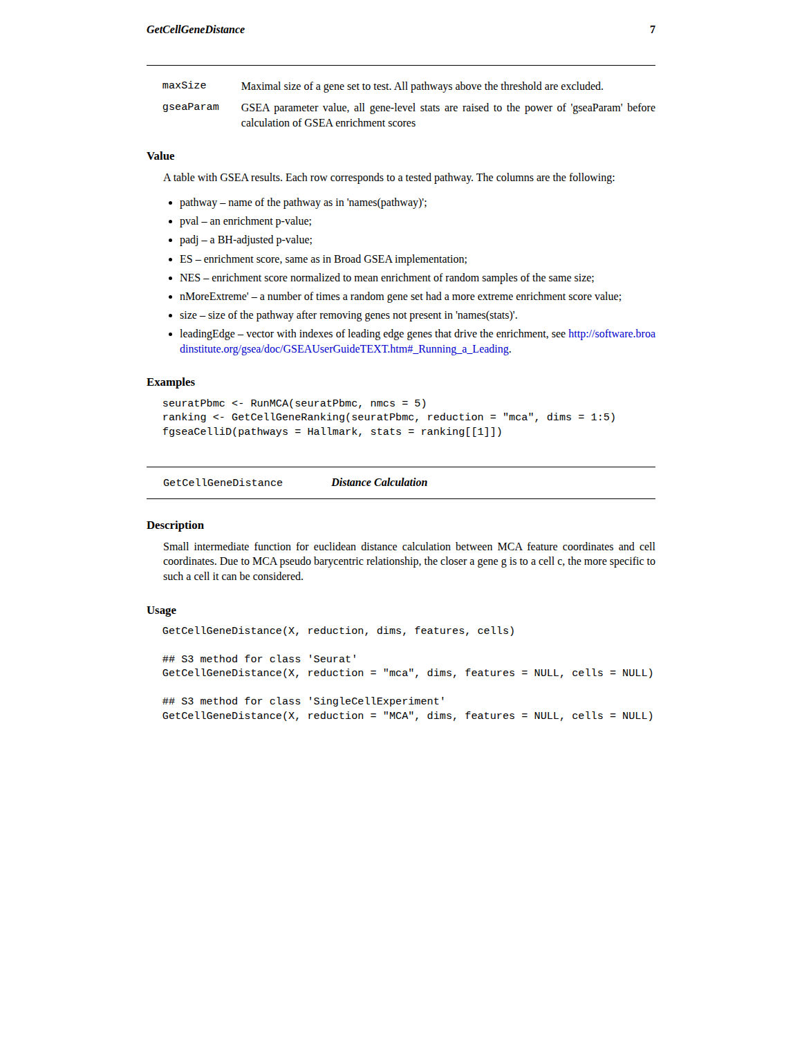GetCellGeneDistance 7
maxSize
Maximal size of a gene set to test. All pathways above the threshold are excluded.
gseaParam
GSEA parameter value, all gene-level stats are raised to the power of 'gseaParam' before calculation of GSEA enrichment scores
Value
A table with GSEA results. Each row corresponds to a tested pathway. The columns are the following:
pathway – name of the pathway as in 'names(pathway)';
pval – an enrichment p-value;
padj – a BH-adjusted p-value;
ES – enrichment score, same as in Broad GSEA implementation;
NES – enrichment score normalized to mean enrichment of random samples of the same size;
nMoreExtreme' – a number of times a random gene set had a more extreme enrichment score value;
size – size of the pathway after removing genes not present in 'names(stats)'.
leadingEdge – vector with indexes of leading edge genes that drive the enrichment, see http://software.broadinstitute.org/gsea/doc/GSEAUserGuideTEXT.htm#_Running_a_Leading.
Examples
seuratPbmc <- RunMCA(seuratPbmc, nmcs = 5)
ranking <- GetCellGeneRanking(seuratPbmc, reduction = "mca", dims = 1:5)
fgseaCelliD(pathways = Hallmark, stats = ranking[[1]])
GetCellGeneDistance Distance Calculation
Description
Small intermediate function for euclidean distance calculation between MCA feature coordinates and cell coordinates. Due to MCA pseudo barycentric relationship, the closer a gene g is to a cell c, the more specific to such a cell it can be considered.
Usage
GetCellGeneDistance(X, reduction, dims, features, cells)

## S3 method for class 'Seurat'
GetCellGeneDistance(X, reduction = "mca", dims, features = NULL, cells = NULL)

## S3 method for class 'SingleCellExperiment'
GetCellGeneDistance(X, reduction = "MCA", dims, features = NULL, cells = NULL)